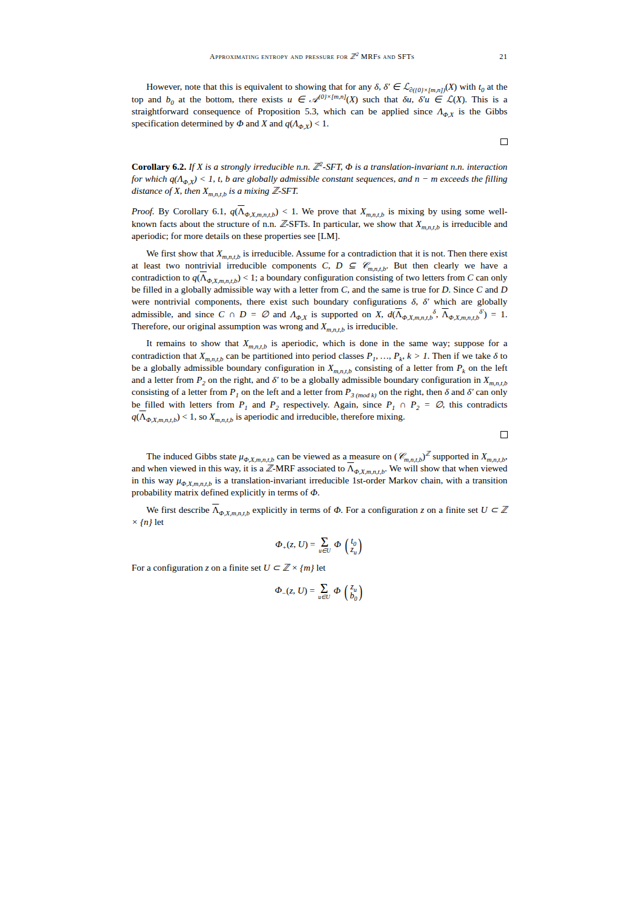Approximating entropy and pressure for ℤ2 MRFs and SFTs
21
However, note that this is equivalent to showing that for any δ, δ′ ∈ ℒ∂({0}×[m,n])(X) with t0 at the top and b0 at the bottom, there exists u ∈ 𝒜{0}×[m,n](X) such that δu, δ′u ∈ ℒ(X). This is a straightforward consequence of Proposition 5.3, which can be applied since ΛΦ,X is the Gibbs specification determined by Φ and X and q(ΛΦ,X) < 1.
Corollary 6.2. If X is a strongly irreducible n.n. ℤ2-SFT, Φ is a translation-invariant n.n. interaction for which q(ΛΦ,X) < 1, t, b are globally admissible constant sequences, and n − m exceeds the filling distance of X, then Xm,n,t,b is a mixing ℤ-SFT.
Proof. By Corollary 6.1, q(ΛΦ,X,m,n,t,b) < 1. We prove that Xm,n,t,b is mixing by using some well-known facts about the structure of n.n. ℤ-SFTs. In particular, we show that Xm,n,t,b is irreducible and aperiodic; for more details on these properties see [LM].
We first show that Xm,n,t,b is irreducible. Assume for a contradiction that it is not. Then there exist at least two nontrivial irreducible components C, D ⊆ 𝒞m,n,t,b. But then clearly we have a contradiction to q(ΛΦ,X,m,n,t,b) < 1; a boundary configuration consisting of two letters from C can only be filled in a globally admissible way with a letter from C, and the same is true for D. Since C and D were nontrivial components, there exist such boundary configurations δ, δ′ which are globally admissible, and since C ∩ D = ∅ and ΛΦ,X is supported on X, d(ΛΦ,X,m,n,t,bδ, ΛΦ,X,m,n,t,bδ′) = 1. Therefore, our original assumption was wrong and Xm,n,t,b is irreducible.
It remains to show that Xm,n,t,b is aperiodic, which is done in the same way; suppose for a contradiction that Xm,n,t,b can be partitioned into period classes P1, …, Pk, k > 1. Then if we take δ to be a globally admissible boundary configuration in Xm,n,t,b consisting of a letter from Pk on the left and a letter from P2 on the right, and δ′ to be a globally admissible boundary configuration in Xm,n,t,b consisting of a letter from P1 on the left and a letter from P3 (mod k) on the right, then δ and δ′ can only be filled with letters from P1 and P2 respectively. Again, since P1 ∩ P2 = ∅, this contradicts q(ΛΦ,X,m,n,t,b) < 1, so Xm,n,t,b is aperiodic and irreducible, therefore mixing.
The induced Gibbs state μΦ,X,m,n,t,b can be viewed as a measure on (𝒞m,n,t,b)ℤ supported in Xm,n,t,b, and when viewed in this way, it is a ℤ-MRF associated to ΛΦ,X,m,n,t,b. We will show that when viewed in this way μΦ,X,m,n,t,b is a translation-invariant irreducible 1st-order Markov chain, with a transition probability matrix defined explicitly in terms of Φ.
We first describe ΛΦ,X,m,n,t,b explicitly in terms of Φ. For a configuration z on a finite set U ⊂ ℤ × {n} let
Φ+(z, U) = Σu∈U Φ (t0 zu)
For a configuration z on a finite set U ⊂ ℤ × {m} let
Φ−(z, U) = Σu∈U Φ (zu b0)